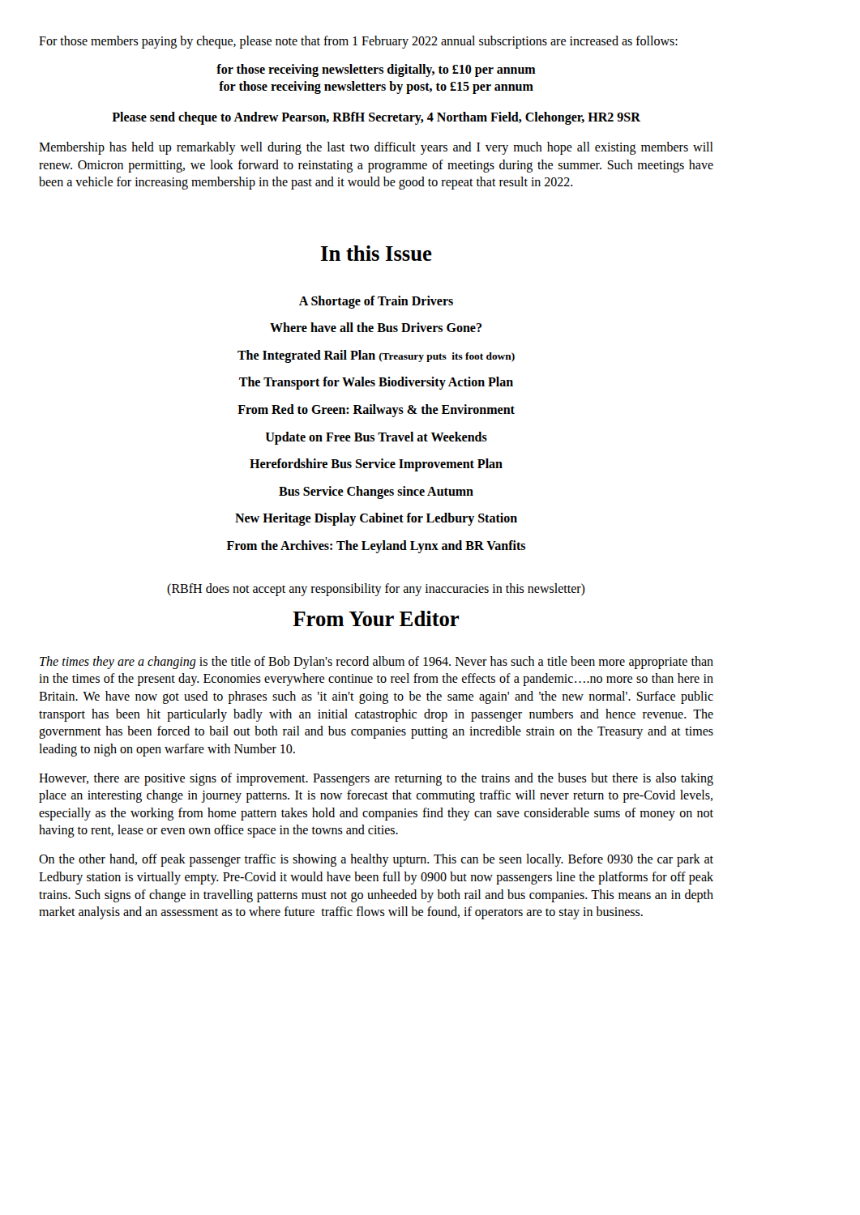For those members paying by cheque, please note that from 1 February 2022 annual subscriptions are increased as follows:
for those receiving newsletters digitally, to £10 per annum
for those receiving newsletters by post, to £15 per annum
Please send cheque to Andrew Pearson, RBfH Secretary, 4 Northam Field, Clehonger, HR2 9SR
Membership has held up remarkably well during the last two difficult years and I very much hope all existing members will renew. Omicron permitting, we look forward to reinstating a programme of meetings during the summer. Such meetings have been a vehicle for increasing membership in the past and it would be good to repeat that result in 2022.
In this Issue
A Shortage of Train Drivers
Where have all the Bus Drivers Gone?
The Integrated Rail Plan (Treasury puts its foot down)
The Transport for Wales Biodiversity Action Plan
From Red to Green: Railways & the Environment
Update on Free Bus Travel at Weekends
Herefordshire Bus Service Improvement Plan
Bus Service Changes since Autumn
New Heritage Display Cabinet for Ledbury Station
From the Archives: The Leyland Lynx and BR Vanfits
(RBfH does not accept any responsibility for any inaccuracies in this newsletter)
From Your Editor
The times they are a changing is the title of Bob Dylan's record album of 1964. Never has such a title been more appropriate than in the times of the present day. Economies everywhere continue to reel from the effects of a pandemic….no more so than here in Britain. We have now got used to phrases such as 'it ain't going to be the same again' and 'the new normal'. Surface public transport has been hit particularly badly with an initial catastrophic drop in passenger numbers and hence revenue. The government has been forced to bail out both rail and bus companies putting an incredible strain on the Treasury and at times leading to nigh on open warfare with Number 10.
However, there are positive signs of improvement. Passengers are returning to the trains and the buses but there is also taking place an interesting change in journey patterns. It is now forecast that commuting traffic will never return to pre-Covid levels, especially as the working from home pattern takes hold and companies find they can save considerable sums of money on not having to rent, lease or even own office space in the towns and cities.
On the other hand, off peak passenger traffic is showing a healthy upturn. This can be seen locally. Before 0930 the car park at Ledbury station is virtually empty. Pre-Covid it would have been full by 0900 but now passengers line the platforms for off peak trains. Such signs of change in travelling patterns must not go unheeded by both rail and bus companies. This means an in depth market analysis and an assessment as to where future traffic flows will be found, if operators are to stay in business.